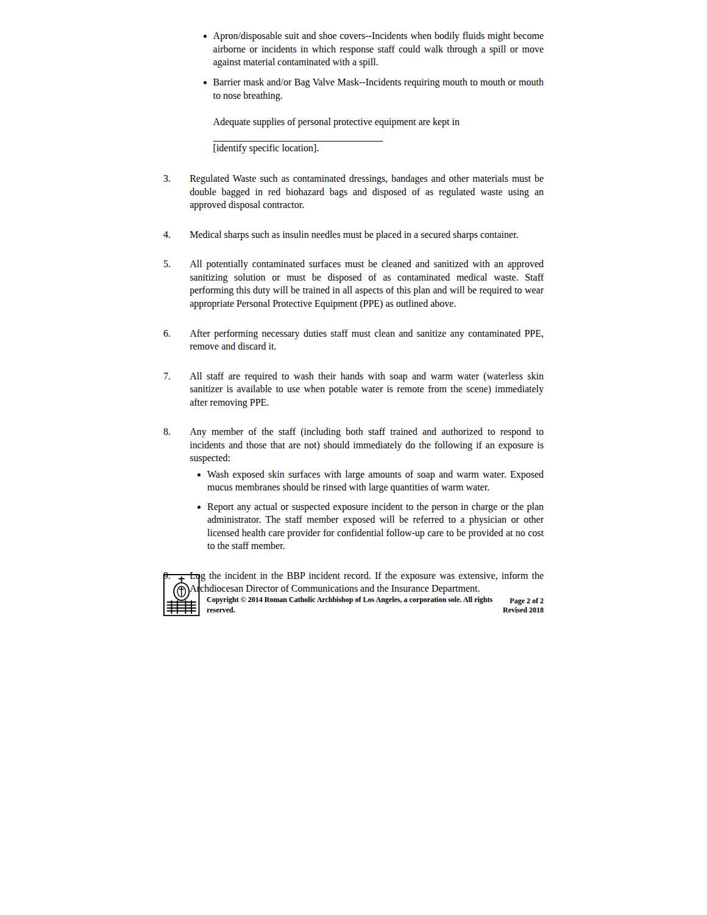Apron/disposable suit and shoe covers--Incidents when bodily fluids might become airborne or incidents in which response staff could walk through a spill or move against material contaminated with a spill.
Barrier mask and/or Bag Valve Mask--Incidents requiring mouth to mouth or mouth to nose breathing.
Adequate supplies of personal protective equipment are kept in
[identify specific location].
Regulated Waste such as contaminated dressings, bandages and other materials must be double bagged in red biohazard bags and disposed of as regulated waste using an approved disposal contractor.
Medical sharps such as insulin needles must be placed in a secured sharps container.
All potentially contaminated surfaces must be cleaned and sanitized with an approved sanitizing solution or must be disposed of as contaminated medical waste. Staff performing this duty will be trained in all aspects of this plan and will be required to wear appropriate Personal Protective Equipment (PPE) as outlined above.
After performing necessary duties staff must clean and sanitize any contaminated PPE, remove and discard it.
All staff are required to wash their hands with soap and warm water (waterless skin sanitizer is available to use when potable water is remote from the scene) immediately after removing PPE.
Any member of the staff (including both staff trained and authorized to respond to incidents and those that are not) should immediately do the following if an exposure is suspected:
Wash exposed skin surfaces with large amounts of soap and warm water. Exposed mucus membranes should be rinsed with large quantities of warm water.
Report any actual or suspected exposure incident to the person in charge or the plan administrator. The staff member exposed will be referred to a physician or other licensed health care provider for confidential follow-up care to be provided at no cost to the staff member.
Log the incident in the BBP incident record. If the exposure was extensive, inform the Archdiocesan Director of Communications and the Insurance Department.
Copyright © 2014 Roman Catholic Archbishop of Los Angeles, a corporation sole. All rights reserved.
Page 2 of 2
Revised 2018